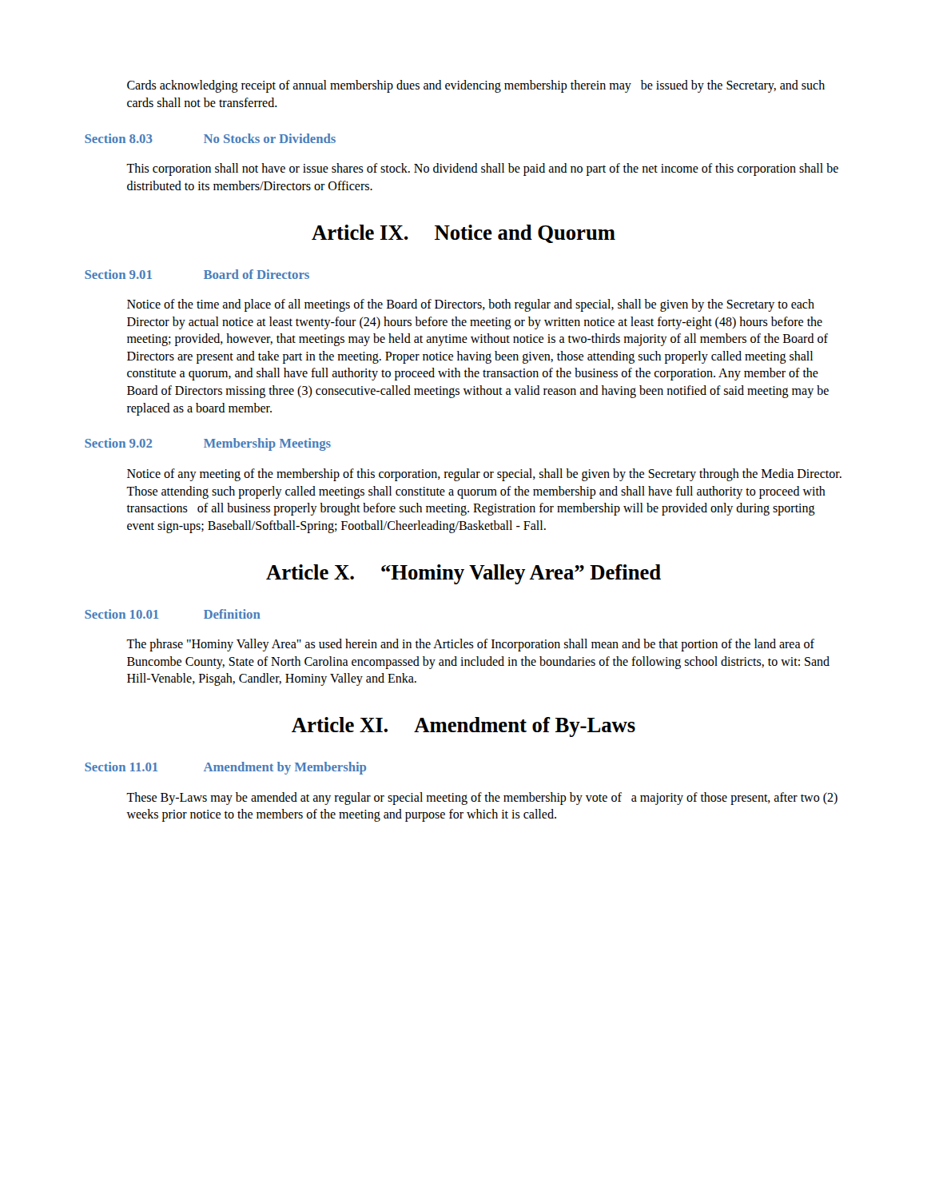Cards acknowledging receipt of annual membership dues and evidencing membership therein may be issued by the Secretary, and such cards shall not be transferred.
Section 8.03 No Stocks or Dividends
This corporation shall not have or issue shares of stock. No dividend shall be paid and no part of the net income of this corporation shall be distributed to its members/Directors or Officers.
Article IX. Notice and Quorum
Section 9.01 Board of Directors
Notice of the time and place of all meetings of the Board of Directors, both regular and special, shall be given by the Secretary to each Director by actual notice at least twenty-four (24) hours before the meeting or by written notice at least forty-eight (48) hours before the meeting; provided, however, that meetings may be held at anytime without notice is a two-thirds majority of all members of the Board of Directors are present and take part in the meeting. Proper notice having been given, those attending such properly called meeting shall constitute a quorum, and shall have full authority to proceed with the transaction of the business of the corporation. Any member of the Board of Directors missing three (3) consecutive-called meetings without a valid reason and having been notified of said meeting may be replaced as a board member.
Section 9.02 Membership Meetings
Notice of any meeting of the membership of this corporation, regular or special, shall be given by the Secretary through the Media Director. Those attending such properly called meetings shall constitute a quorum of the membership and shall have full authority to proceed with transactions of all business properly brought before such meeting. Registration for membership will be provided only during sporting event sign-ups; Baseball/Softball-Spring; Football/Cheerleading/Basketball - Fall.
Article X.“Hominy Valley Area” Defined
Section 10.01 Definition
The phrase "Hominy Valley Area" as used herein and in the Articles of Incorporation shall mean and be that portion of the land area of Buncombe County, State of North Carolina encompassed by and included in the boundaries of the following school districts, to wit: Sand Hill-Venable, Pisgah, Candler, Hominy Valley and Enka.
Article XI. Amendment of By-Laws
Section 11.01 Amendment by Membership
These By-Laws may be amended at any regular or special meeting of the membership by vote of a majority of those present, after two (2) weeks prior notice to the members of the meeting and purpose for which it is called.